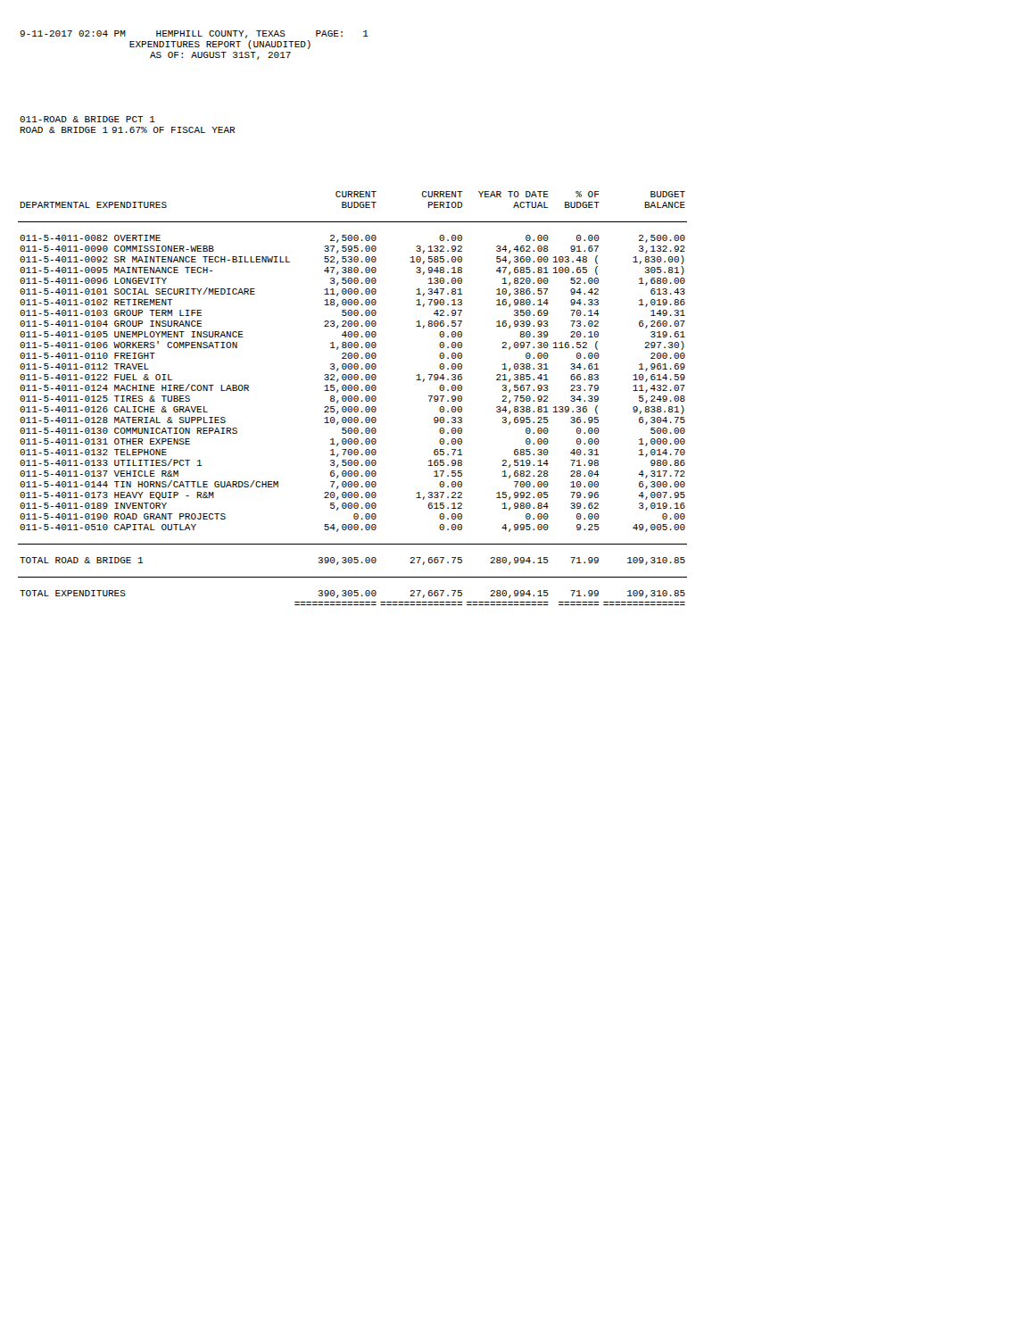| 9-11-2017 02:04 PM | HEMPHILL COUNTY, TEXAS | PAGE: 1 |
| | EXPENDITURES REPORT (UNAUDITED) | |
| | AS OF: AUGUST 31ST, 2017 | |
| 011-ROAD & BRIDGE PCT 1 |
| ROAD & BRIDGE 1 | 91.67% OF FISCAL YEAR |
| | CURRENT | CURRENT | YEAR TO DATE | % OF | BUDGET |
| DEPARTMENTAL EXPENDITURES | BUDGET | PERIOD | ACTUAL | BUDGET | BALANCE |
| 011-5-4011-0082 OVERTIME | 2,500.00 | 0.00 | 0.00 | 0.00 | 2,500.00 |
| 011-5-4011-0090 COMMISSIONER-WEBB | 37,595.00 | 3,132.92 | 34,462.08 | 91.67 | 3,132.92 |
| 011-5-4011-0092 SR MAINTENANCE TECH-BILLENWILL | 52,530.00 | 10,585.00 | 54,360.00 | 103.48 ( | 1,830.00) |
| 011-5-4011-0095 MAINTENANCE TECH- | 47,380.00 | 3,948.18 | 47,685.81 | 100.65 ( | 305.81) |
| 011-5-4011-0096 LONGEVITY | 3,500.00 | 130.00 | 1,820.00 | 52.00 | 1,680.00 |
| 011-5-4011-0101 SOCIAL SECURITY/MEDICARE | 11,000.00 | 1,347.81 | 10,386.57 | 94.42 | 613.43 |
| 011-5-4011-0102 RETIREMENT | 18,000.00 | 1,790.13 | 16,980.14 | 94.33 | 1,019.86 |
| 011-5-4011-0103 GROUP TERM LIFE | 500.00 | 42.97 | 350.69 | 70.14 | 149.31 |
| 011-5-4011-0104 GROUP INSURANCE | 23,200.00 | 1,806.57 | 16,939.93 | 73.02 | 6,260.07 |
| 011-5-4011-0105 UNEMPLOYMENT INSURANCE | 400.00 | 0.00 | 80.39 | 20.10 | 319.61 |
| 011-5-4011-0106 WORKERS' COMPENSATION | 1,800.00 | 0.00 | 2,097.30 | 116.52 ( | 297.30) |
| 011-5-4011-0110 FREIGHT | 200.00 | 0.00 | 0.00 | 0.00 | 200.00 |
| 011-5-4011-0112 TRAVEL | 3,000.00 | 0.00 | 1,038.31 | 34.61 | 1,961.69 |
| 011-5-4011-0122 FUEL & OIL | 32,000.00 | 1,794.36 | 21,385.41 | 66.83 | 10,614.59 |
| 011-5-4011-0124 MACHINE HIRE/CONT LABOR | 15,000.00 | 0.00 | 3,567.93 | 23.79 | 11,432.07 |
| 011-5-4011-0125 TIRES & TUBES | 8,000.00 | 797.90 | 2,750.92 | 34.39 | 5,249.08 |
| 011-5-4011-0126 CALICHE & GRAVEL | 25,000.00 | 0.00 | 34,838.81 | 139.36 ( | 9,838.81) |
| 011-5-4011-0128 MATERIAL & SUPPLIES | 10,000.00 | 90.33 | 3,695.25 | 36.95 | 6,304.75 |
| 011-5-4011-0130 COMMUNICATION REPAIRS | 500.00 | 0.00 | 0.00 | 0.00 | 500.00 |
| 011-5-4011-0131 OTHER EXPENSE | 1,000.00 | 0.00 | 0.00 | 0.00 | 1,000.00 |
| 011-5-4011-0132 TELEPHONE | 1,700.00 | 65.71 | 685.30 | 40.31 | 1,014.70 |
| 011-5-4011-0133 UTILITIES/PCT 1 | 3,500.00 | 165.98 | 2,519.14 | 71.98 | 980.86 |
| 011-5-4011-0137 VEHICLE R&M | 6,000.00 | 17.55 | 1,682.28 | 28.04 | 4,317.72 |
| 011-5-4011-0144 TIN HORNS/CATTLE GUARDS/CHEM | 7,000.00 | 0.00 | 700.00 | 10.00 | 6,300.00 |
| 011-5-4011-0173 HEAVY EQUIP - R&M | 20,000.00 | 1,337.22 | 15,992.05 | 79.96 | 4,007.95 |
| 011-5-4011-0189 INVENTORY | 5,000.00 | 615.12 | 1,980.84 | 39.62 | 3,019.16 |
| 011-5-4011-0190 ROAD GRANT PROJECTS | 0.00 | 0.00 | 0.00 | 0.00 | 0.00 |
| 011-5-4011-0510 CAPITAL OUTLAY | 54,000.00 | 0.00 | 4,995.00 | 9.25 | 49,005.00 |
| TOTAL ROAD & BRIDGE 1 | 390,305.00 | 27,667.75 | 280,994.15 | 71.99 | 109,310.85 |
| TOTAL EXPENDITURES | 390,305.00 | 27,667.75 | 280,994.15 | 71.99 | 109,310.85 |
| | ============== | ============== | ============== | ======= | ============== |